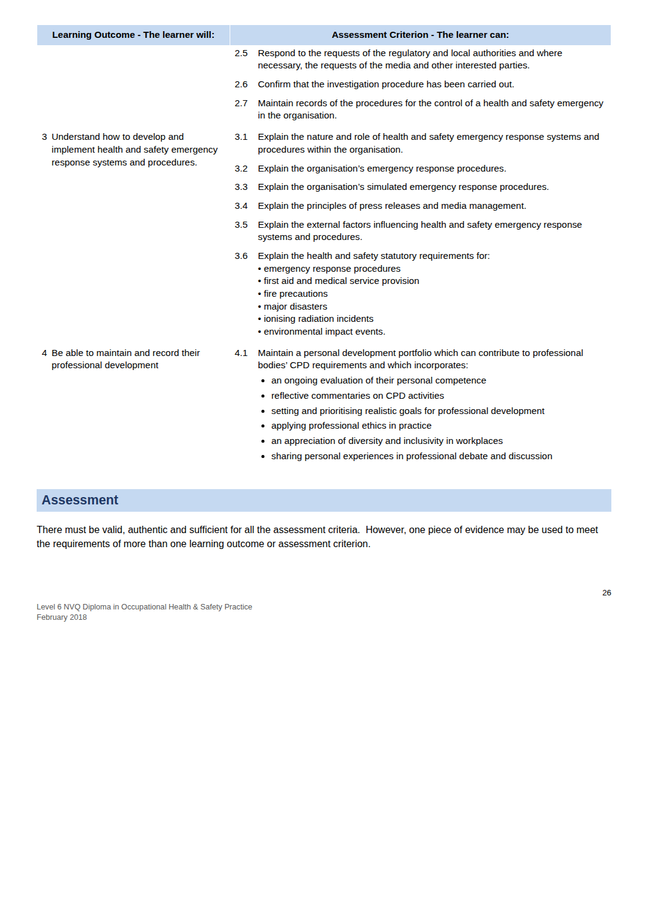| Learning Outcome - The learner will: | Assessment Criterion - The learner can: |
| --- | --- |
| | 2.5 Respond to the requests of the regulatory and local authorities and where necessary, the requests of the media and other interested parties. 2.6 Confirm that the investigation procedure has been carried out. 2.7 Maintain records of the procedures for the control of a health and safety emergency in the organisation. |
| 3 Understand how to develop and implement health and safety emergency response systems and procedures. | 3.1 Explain the nature and role of health and safety emergency response systems and procedures within the organisation. 3.2 Explain the organisation’s emergency response procedures. 3.3 Explain the organisation’s simulated emergency response procedures. 3.4 Explain the principles of press releases and media management. 3.5 Explain the external factors influencing health and safety emergency response systems and procedures. 3.6 Explain the health and safety statutory requirements for: emergency response procedures first aid and medical service provision fire precautions major disasters ionising radiation incidents environmental impact events. |
| 4 Be able to maintain and record their professional development | 4.1 Maintain a personal development portfolio which can contribute to professional bodies’ CPD requirements and which incorporates: an ongoing evaluation of their personal competence reflective commentaries on CPD activities setting and prioritising realistic goals for professional development applying professional ethics in practice an appreciation of diversity and inclusivity in workplaces sharing personal experiences in professional debate and discussion |
Assessment
There must be valid, authentic and sufficient for all the assessment criteria. However, one piece of evidence may be used to meet the requirements of more than one learning outcome or assessment criterion.
26
Level 6 NVQ Diploma in Occupational Health & Safety Practice
February 2018